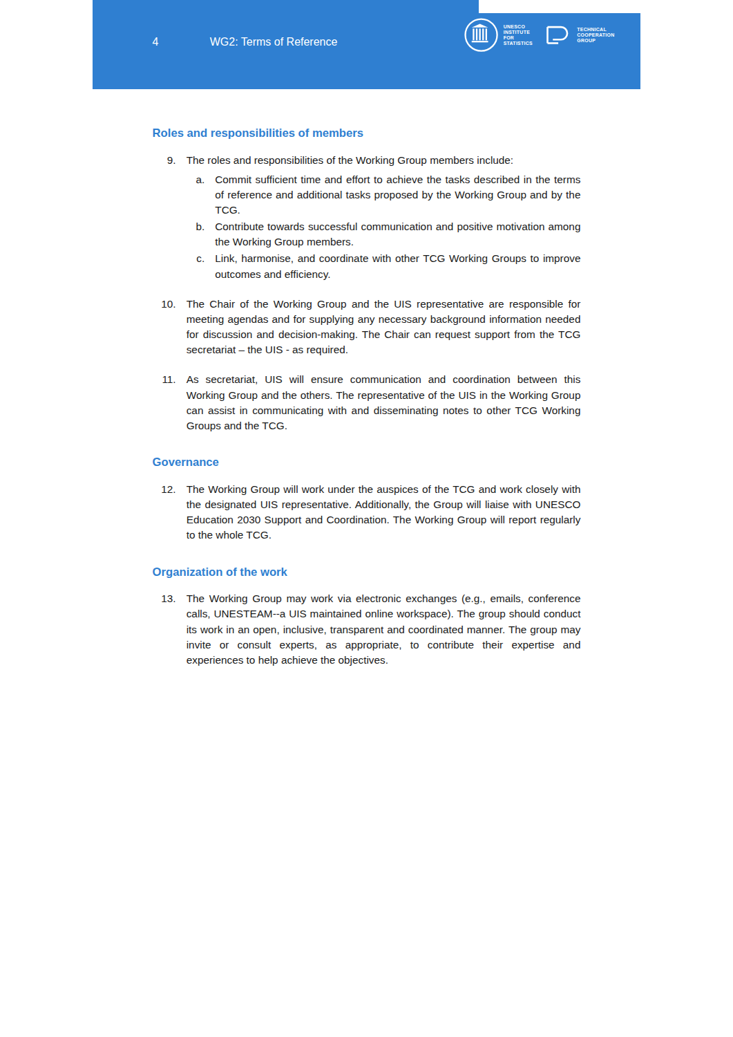4
WG2: Terms of Reference
UNESCO
INSTITUTE
FOR
STATISTICS
TECHNICAL
COOPERATION
GROUP
Roles and responsibilities of members
9.
The roles and responsibilities of the Working Group members include:
a. Commit sufficient time and effort to achieve the tasks described in the terms of reference and additional tasks proposed by the Working Group and by the TCG.
b. Contribute towards successful communication and positive motivation among the Working Group members.
c. Link, harmonise, and coordinate with other TCG Working Groups to improve outcomes and efficiency.
10. The Chair of the Working Group and the UIS representative are responsible for meeting agendas and for supplying any necessary background information needed for discussion and decision-making. The Chair can request support from the TCG secretariat – the UIS - as required.
11. As secretariat, UIS will ensure communication and coordination between this Working Group and the others. The representative of the UIS in the Working Group can assist in communicating with and disseminating notes to other TCG Working Groups and the TCG.
Governance
12. The Working Group will work under the auspices of the TCG and work closely with the designated UIS representative. Additionally, the Group will liaise with UNESCO Education 2030 Support and Coordination. The Working Group will report regularly to the whole TCG.
Organization of the work
13. The Working Group may work via electronic exchanges (e.g., emails, conference calls, UNESTEAM--a UIS maintained online workspace). The group should conduct its work in an open, inclusive, transparent and coordinated manner. The group may invite or consult experts, as appropriate, to contribute their expertise and experiences to help achieve the objectives.